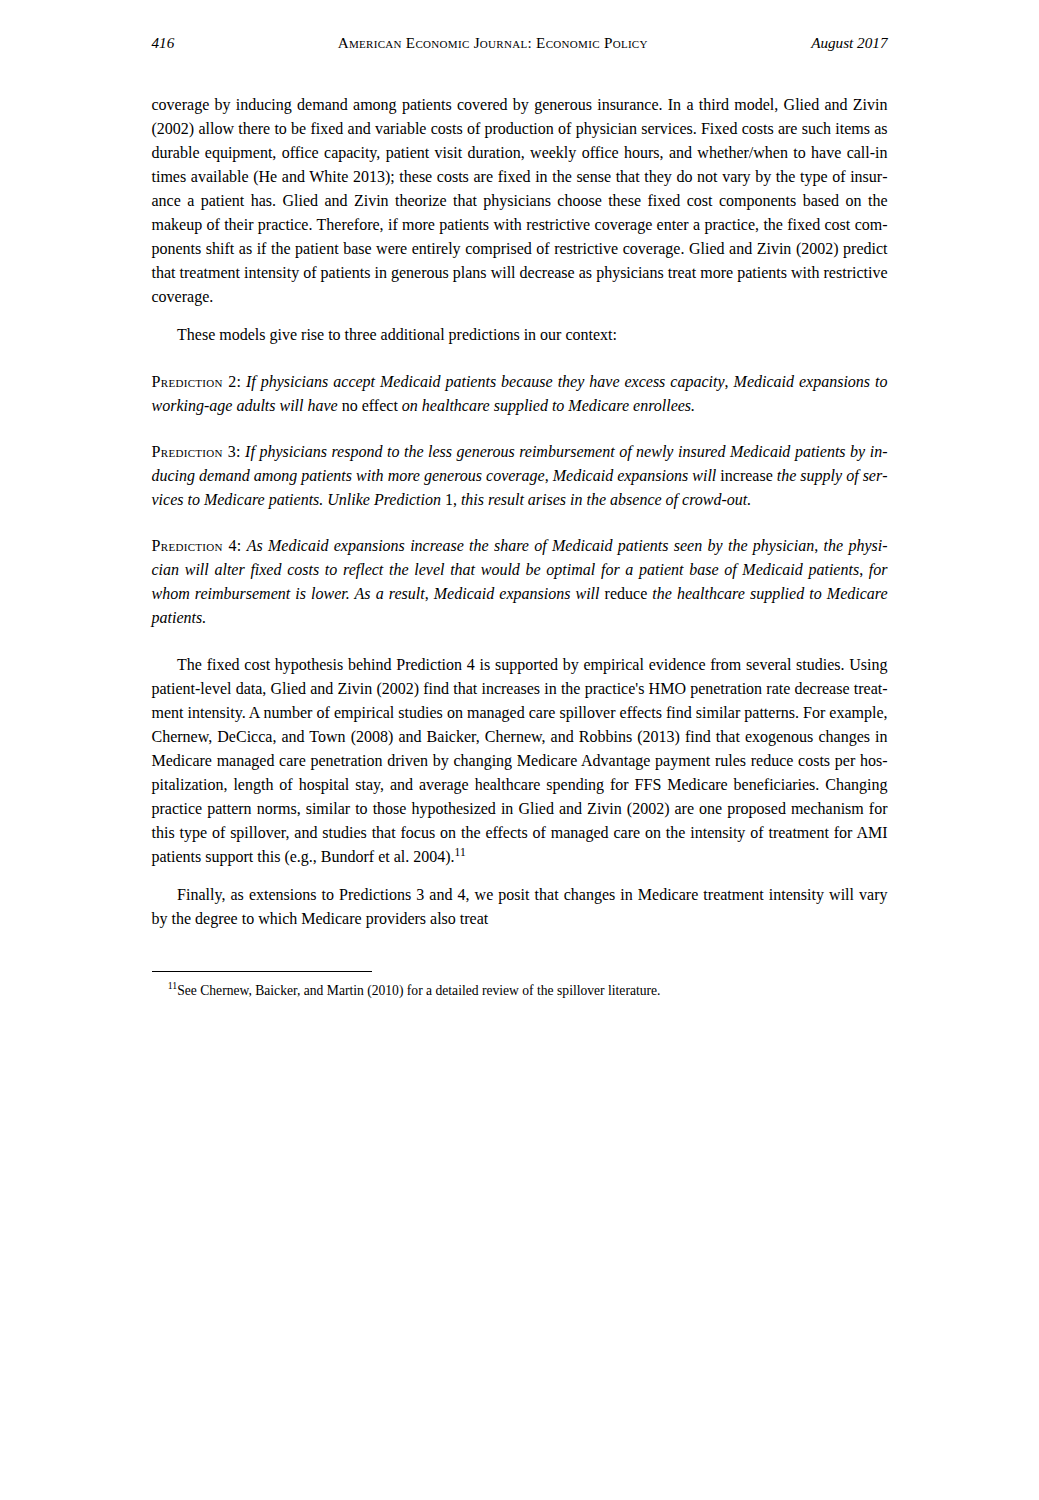416 American Economic Journal: Economic Policy August 2017
coverage by inducing demand among patients covered by generous insurance. In a third model, Glied and Zivin (2002) allow there to be fixed and variable costs of production of physician services. Fixed costs are such items as durable equipment, office capacity, patient visit duration, weekly office hours, and whether/when to have call-in times available (He and White 2013); these costs are fixed in the sense that they do not vary by the type of insurance a patient has. Glied and Zivin theorize that physicians choose these fixed cost components based on the makeup of their practice. Therefore, if more patients with restrictive coverage enter a practice, the fixed cost components shift as if the patient base were entirely comprised of restrictive coverage. Glied and Zivin (2002) predict that treatment intensity of patients in generous plans will decrease as physicians treat more patients with restrictive coverage.
These models give rise to three additional predictions in our context:
Prediction 2: If physicians accept Medicaid patients because they have excess capacity, Medicaid expansions to working-age adults will have no effect on healthcare supplied to Medicare enrollees.
Prediction 3: If physicians respond to the less generous reimbursement of newly insured Medicaid patients by inducing demand among patients with more generous coverage, Medicaid expansions will increase the supply of services to Medicare patients. Unlike Prediction 1, this result arises in the absence of crowd-out.
Prediction 4: As Medicaid expansions increase the share of Medicaid patients seen by the physician, the physician will alter fixed costs to reflect the level that would be optimal for a patient base of Medicaid patients, for whom reimbursement is lower. As a result, Medicaid expansions will reduce the healthcare supplied to Medicare patients.
The fixed cost hypothesis behind Prediction 4 is supported by empirical evidence from several studies. Using patient-level data, Glied and Zivin (2002) find that increases in the practice's HMO penetration rate decrease treatment intensity. A number of empirical studies on managed care spillover effects find similar patterns. For example, Chernew, DeCicca, and Town (2008) and Baicker, Chernew, and Robbins (2013) find that exogenous changes in Medicare managed care penetration driven by changing Medicare Advantage payment rules reduce costs per hospitalization, length of hospital stay, and average healthcare spending for FFS Medicare beneficiaries. Changing practice pattern norms, similar to those hypothesized in Glied and Zivin (2002) are one proposed mechanism for this type of spillover, and studies that focus on the effects of managed care on the intensity of treatment for AMI patients support this (e.g., Bundorf et al. 2004).11
Finally, as extensions to Predictions 3 and 4, we posit that changes in Medicare treatment intensity will vary by the degree to which Medicare providers also treat
11See Chernew, Baicker, and Martin (2010) for a detailed review of the spillover literature.